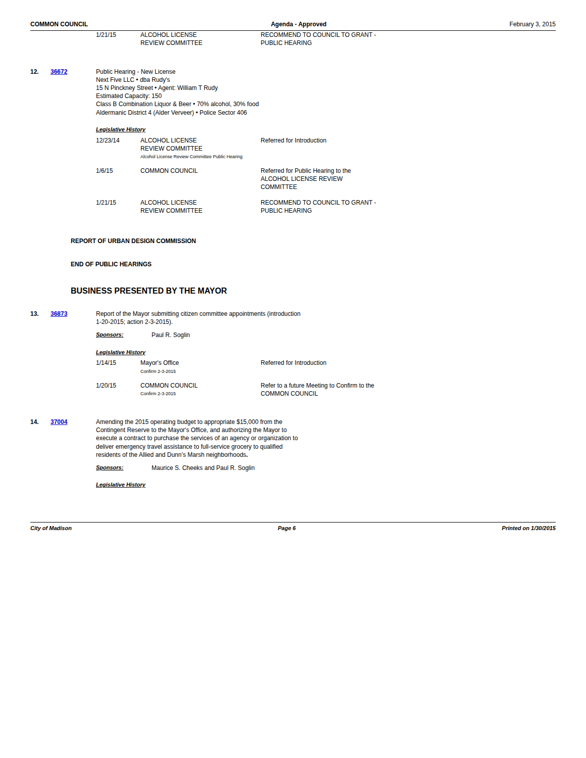COMMON COUNCIL
Agenda - Approved
February 3, 2015
| 1/21/15 | ALCOHOL LICENSE REVIEW COMMITTEE | RECOMMEND TO COUNCIL TO GRANT - PUBLIC HEARING |
12.
36672
Public Hearing - New License
Next Five LLC • dba Rudy's
15 N Pinckney Street • Agent: William T Rudy
Estimated Capacity: 150
Class B Combination Liquor & Beer • 70% alcohol, 30% food
Aldermanic District 4 (Alder Verveer) • Police Sector 406
Legislative History
| 12/23/14 | ALCOHOL LICENSE REVIEW COMMITTEE Alcohol License Review Committee Public Hearing | Referred for Introduction |
| 1/6/15 | COMMON COUNCIL | Referred for Public Hearing to the ALCOHOL LICENSE REVIEW COMMITTEE |
| 1/21/15 | ALCOHOL LICENSE REVIEW COMMITTEE | RECOMMEND TO COUNCIL TO GRANT - PUBLIC HEARING |
REPORT OF URBAN DESIGN COMMISSION
END OF PUBLIC HEARINGS
BUSINESS PRESENTED BY THE MAYOR
13.
36873
Report of the Mayor submitting citizen committee appointments (introduction
1-20-2015; action 2-3-2015).
Sponsors:
Paul R. Soglin
Legislative History
| 1/14/15 | Mayor's Office Confirm 2-3-2015 | Referred for Introduction |
| 1/20/15 | COMMON COUNCIL Confirm 2-3-2015 | Refer to a future Meeting to Confirm to the COMMON COUNCIL |
14.
37004
Amending the 2015 operating budget to appropriate $15,000 from the
Contingent Reserve to the Mayor's Office, and authorizing the Mayor to
execute a contract to purchase the services of an agency or organization to
deliver emergency travel assistance to full-service grocery to qualified
residents of the Allied and Dunn’s Marsh neighborhoods.
Sponsors:
Maurice S. Cheeks and Paul R. Soglin
Legislative History
City of Madison
Page 6
Printed on 1/30/2015